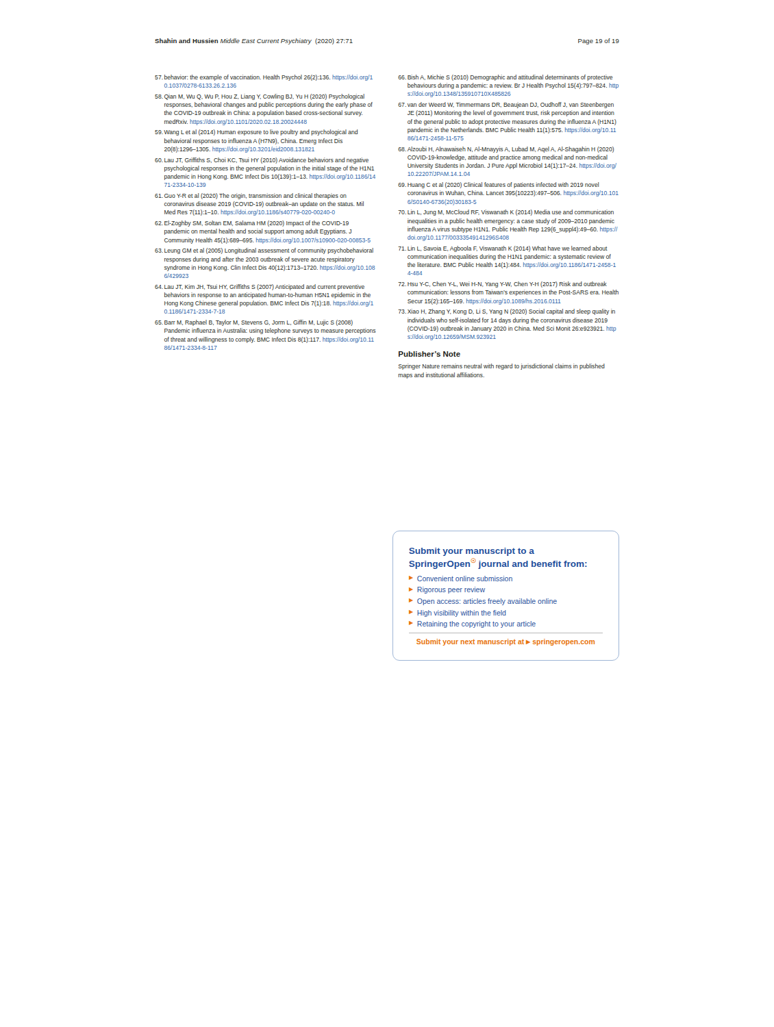Shahin and Hussien Middle East Current Psychiatry (2020) 27:71
Page 19 of 19
behavior: the example of vaccination. Health Psychol 26(2):136. https://doi.org/10.1037/0278-6133.26.2.136
Qian M, Wu Q, Wu P, Hou Z, Liang Y, Cowling BJ, Yu H (2020) Psychological responses, behavioral changes and public perceptions during the early phase of the COVID-19 outbreak in China: a population based cross-sectional survey. medRxiv. https://doi.org/10.1101/2020.02.18.20024448
Wang L et al (2014) Human exposure to live poultry and psychological and behavioral responses to influenza A (H7N9), China. Emerg Infect Dis 20(8):1296–1305. https://doi.org/10.3201/eid2008.131821
Lau JT, Griffiths S, Choi KC, Tsui HY (2010) Avoidance behaviors and negative psychological responses in the general population in the initial stage of the H1N1 pandemic in Hong Kong. BMC Infect Dis 10(139):1–13. https://doi.org/10.1186/1471-2334-10-139
Guo Y-R et al (2020) The origin, transmission and clinical therapies on coronavirus disease 2019 (COVID-19) outbreak–an update on the status. Mil Med Res 7(11):1–10. https://doi.org/10.1186/s40779-020-00240-0
El-Zoghby SM, Soltan EM, Salama HM (2020) Impact of the COVID-19 pandemic on mental health and social support among adult Egyptians. J Community Health 45(1):689–695. https://doi.org/10.1007/s10900-020-00853-5
Leung GM et al (2005) Longitudinal assessment of community psychobehavioral responses during and after the 2003 outbreak of severe acute respiratory syndrome in Hong Kong. Clin Infect Dis 40(12):1713–1720. https://doi.org/10.1086/429923
Lau JT, Kim JH, Tsui HY, Griffiths S (2007) Anticipated and current preventive behaviors in response to an anticipated human-to-human H5N1 epidemic in the Hong Kong Chinese general population. BMC Infect Dis 7(1):18. https://doi.org/10.1186/1471-2334-7-18
Barr M, Raphael B, Taylor M, Stevens G, Jorm L, Giffin M, Lujic S (2008) Pandemic influenza in Australia: using telephone surveys to measure perceptions of threat and willingness to comply. BMC Infect Dis 8(1):117. https://doi.org/10.1186/1471-2334-8-117
Bish A, Michie S (2010) Demographic and attitudinal determinants of protective behaviours during a pandemic: a review. Br J Health Psychol 15(4):797–824. https://doi.org/10.1348/135910710X485826
van der Weerd W, Timmermans DR, Beaujean DJ, Oudhoff J, van Steenbergen JE (2011) Monitoring the level of government trust, risk perception and intention of the general public to adopt protective measures during the influenza A (H1N1) pandemic in the Netherlands. BMC Public Health 11(1):575. https://doi.org/10.1186/1471-2458-11-575
Alzoubi H, Alnawaiseh N, Al-Mnayyis A, Lubad M, Aqel A, Al-Shagahin H (2020) COVID-19-knowledge, attitude and practice among medical and non-medical University Students in Jordan. J Pure Appl Microbiol 14(1):17–24. https://doi.org/10.22207/JPAM.14.1.04
Huang C et al (2020) Clinical features of patients infected with 2019 novel coronavirus in Wuhan, China. Lancet 395(10223):497–506. https://doi.org/10.1016/S0140-6736(20)30183-5
Lin L, Jung M, McCloud RF, Viswanath K (2014) Media use and communication inequalities in a public health emergency: a case study of 2009–2010 pandemic influenza A virus subtype H1N1. Public Health Rep 129(6_suppl4):49–60. https://doi.org/10.1177/00333549141296S408
Lin L, Savoia E, Agboola F, Viswanath K (2014) What have we learned about communication inequalities during the H1N1 pandemic: a systematic review of the literature. BMC Public Health 14(1):484. https://doi.org/10.1186/1471-2458-14-484
Hsu Y-C, Chen Y-L, Wei H-N, Yang Y-W, Chen Y-H (2017) Risk and outbreak communication: lessons from Taiwan’s experiences in the Post-SARS era. Health Secur 15(2):165–169. https://doi.org/10.1089/hs.2016.0111
Xiao H, Zhang Y, Kong D, Li S, Yang N (2020) Social capital and sleep quality in individuals who self-isolated for 14 days during the coronavirus disease 2019 (COVID-19) outbreak in January 2020 in China. Med Sci Monit 26:e923921. https://doi.org/10.12659/MSM.923921
Publisher’s Note
Springer Nature remains neutral with regard to jurisdictional claims in published maps and institutional affiliations.
Submit your manuscript to a SpringerOpen☉ journal and benefit from:
Convenient online submission
Rigorous peer review
Open access: articles freely available online
High visibility within the field
Retaining the copyright to your article
Submit your next manuscript at ▶ springeropen.com